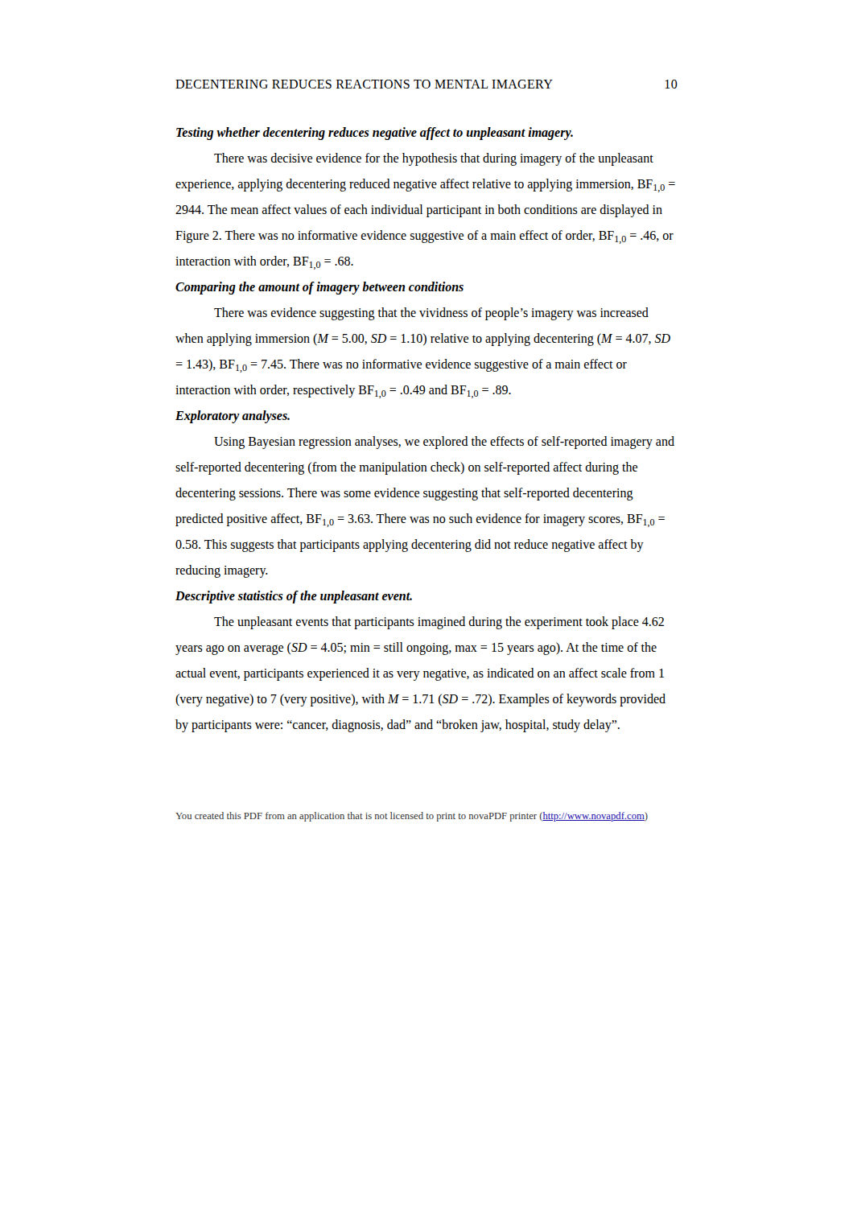Decentering reduces reactions to mental imagery 10
Testing whether decentering reduces negative affect to unpleasant imagery.
There was decisive evidence for the hypothesis that during imagery of the unpleasant experience, applying decentering reduced negative affect relative to applying immersion, BF1,0 = 2944. The mean affect values of each individual participant in both conditions are displayed in Figure 2. There was no informative evidence suggestive of a main effect of order, BF1,0 = .46, or interaction with order, BF1,0 = .68.
Comparing the amount of imagery between conditions
There was evidence suggesting that the vividness of people’s imagery was increased when applying immersion (M = 5.00, SD = 1.10) relative to applying decentering (M = 4.07, SD = 1.43), BF1,0 = 7.45. There was no informative evidence suggestive of a main effect or interaction with order, respectively BF1,0 = .0.49 and BF1,0 = .89.
Exploratory analyses.
Using Bayesian regression analyses, we explored the effects of self-reported imagery and self-reported decentering (from the manipulation check) on self-reported affect during the decentering sessions. There was some evidence suggesting that self-reported decentering predicted positive affect, BF1,0 = 3.63. There was no such evidence for imagery scores, BF1,0 = 0.58. This suggests that participants applying decentering did not reduce negative affect by reducing imagery.
Descriptive statistics of the unpleasant event.
The unpleasant events that participants imagined during the experiment took place 4.62 years ago on average (SD = 4.05; min = still ongoing, max = 15 years ago). At the time of the actual event, participants experienced it as very negative, as indicated on an affect scale from 1 (very negative) to 7 (very positive), with M = 1.71 (SD = .72). Examples of keywords provided by participants were: “cancer, diagnosis, dad” and “broken jaw, hospital, study delay”.
You created this PDF from an application that is not licensed to print to novaPDF printer (http://www.novapdf.com)